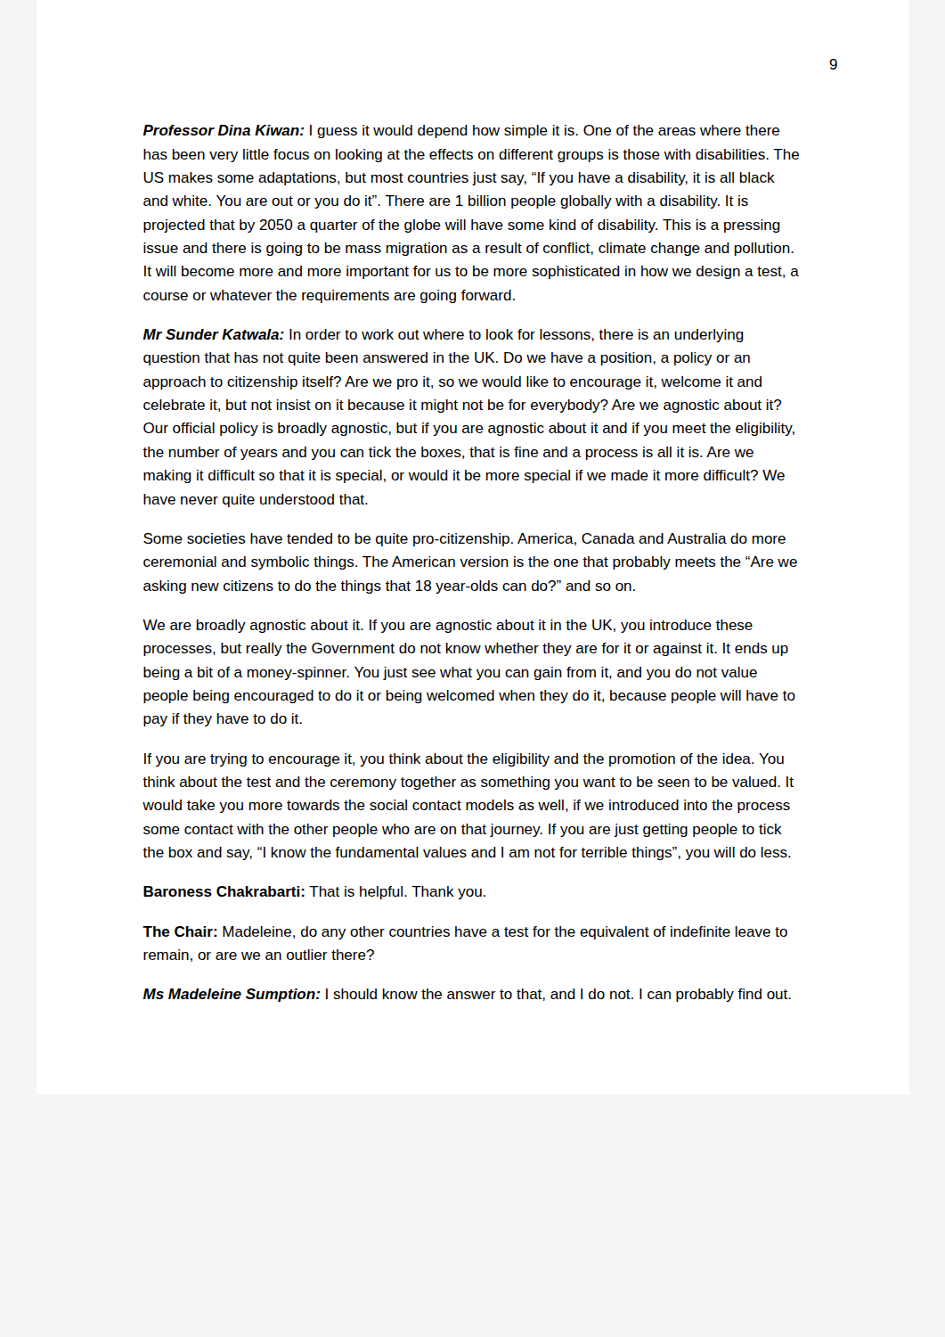9
Professor Dina Kiwan: I guess it would depend how simple it is. One of the areas where there has been very little focus on looking at the effects on different groups is those with disabilities. The US makes some adaptations, but most countries just say, “If you have a disability, it is all black and white. You are out or you do it”. There are 1 billion people globally with a disability. It is projected that by 2050 a quarter of the globe will have some kind of disability. This is a pressing issue and there is going to be mass migration as a result of conflict, climate change and pollution. It will become more and more important for us to be more sophisticated in how we design a test, a course or whatever the requirements are going forward.
Mr Sunder Katwala: In order to work out where to look for lessons, there is an underlying question that has not quite been answered in the UK. Do we have a position, a policy or an approach to citizenship itself? Are we pro it, so we would like to encourage it, welcome it and celebrate it, but not insist on it because it might not be for everybody? Are we agnostic about it? Our official policy is broadly agnostic, but if you are agnostic about it and if you meet the eligibility, the number of years and you can tick the boxes, that is fine and a process is all it is. Are we making it difficult so that it is special, or would it be more special if we made it more difficult? We have never quite understood that.
Some societies have tended to be quite pro-citizenship. America, Canada and Australia do more ceremonial and symbolic things. The American version is the one that probably meets the “Are we asking new citizens to do the things that 18 year-olds can do?” and so on.
We are broadly agnostic about it. If you are agnostic about it in the UK, you introduce these processes, but really the Government do not know whether they are for it or against it. It ends up being a bit of a money-spinner. You just see what you can gain from it, and you do not value people being encouraged to do it or being welcomed when they do it, because people will have to pay if they have to do it.
If you are trying to encourage it, you think about the eligibility and the promotion of the idea. You think about the test and the ceremony together as something you want to be seen to be valued. It would take you more towards the social contact models as well, if we introduced into the process some contact with the other people who are on that journey. If you are just getting people to tick the box and say, “I know the fundamental values and I am not for terrible things”, you will do less.
Baroness Chakrabarti: That is helpful. Thank you.
The Chair: Madeleine, do any other countries have a test for the equivalent of indefinite leave to remain, or are we an outlier there?
Ms Madeleine Sumption: I should know the answer to that, and I do not. I can probably find out.